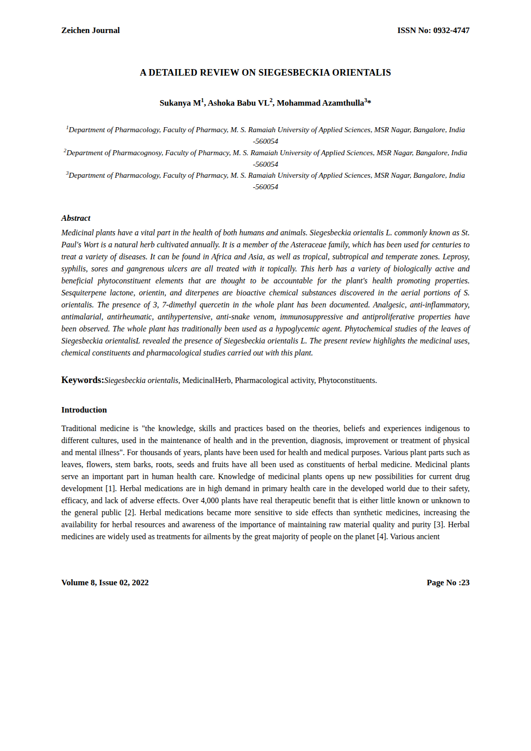Zeichen Journal ISSN No: 0932-4747
A DETAILED REVIEW ON SIEGESBECKIA ORIENTALIS
Sukanya M1, Ashoka Babu VL2, Mohammad Azamthulla3*
1Department of Pharmacology, Faculty of Pharmacy, M. S. Ramaiah University of Applied Sciences, MSR Nagar, Bangalore, India -560054
2Department of Pharmacognosy, Faculty of Pharmacy, M. S. Ramaiah University of Applied Sciences, MSR Nagar, Bangalore, India -560054
3Department of Pharmacology, Faculty of Pharmacy, M. S. Ramaiah University of Applied Sciences, MSR Nagar, Bangalore, India -560054
Abstract
Medicinal plants have a vital part in the health of both humans and animals. Siegesbeckia orientalis L. commonly known as St. Paul's Wort is a natural herb cultivated annually. It is a member of the Asteraceae family, which has been used for centuries to treat a variety of diseases. It can be found in Africa and Asia, as well as tropical, subtropical and temperate zones. Leprosy, syphilis, sores and gangrenous ulcers are all treated with it topically. This herb has a variety of biologically active and beneficial phytoconstituent elements that are thought to be accountable for the plant's health promoting properties. Sesquiterpene lactone, orientin, and diterpenes are bioactive chemical substances discovered in the aerial portions of S. orientalis. The presence of 3, 7-dimethyl quercetin in the whole plant has been documented. Analgesic, anti-inflammatory, antimalarial, antirheumatic, antihypertensive, anti-snake venom, immunosuppressive and antiproliferative properties have been observed. The whole plant has traditionally been used as a hypoglycemic agent. Phytochemical studies of the leaves of Siegesbeckia orientalisL revealed the presence of Siegesbeckia orientalis L. The present review highlights the medicinal uses, chemical constituents and pharmacological studies carried out with this plant.
Keywords: Siegesbeckia orientalis, MedicinalHerb, Pharmacological activity, Phytoconstituents.
Introduction
Traditional medicine is "the knowledge, skills and practices based on the theories, beliefs and experiences indigenous to different cultures, used in the maintenance of health and in the prevention, diagnosis, improvement or treatment of physical and mental illness". For thousands of years, plants have been used for health and medical purposes. Various plant parts such as leaves, flowers, stem barks, roots, seeds and fruits have all been used as constituents of herbal medicine. Medicinal plants serve an important part in human health care. Knowledge of medicinal plants opens up new possibilities for current drug development [1]. Herbal medications are in high demand in primary health care in the developed world due to their safety, efficacy, and lack of adverse effects. Over 4,000 plants have real therapeutic benefit that is either little known or unknown to the general public [2]. Herbal medications became more sensitive to side effects than synthetic medicines, increasing the availability for herbal resources and awareness of the importance of maintaining raw material quality and purity [3]. Herbal medicines are widely used as treatments for ailments by the great majority of people on the planet [4]. Various ancient
Volume 8, Issue 02, 2022 Page No :23